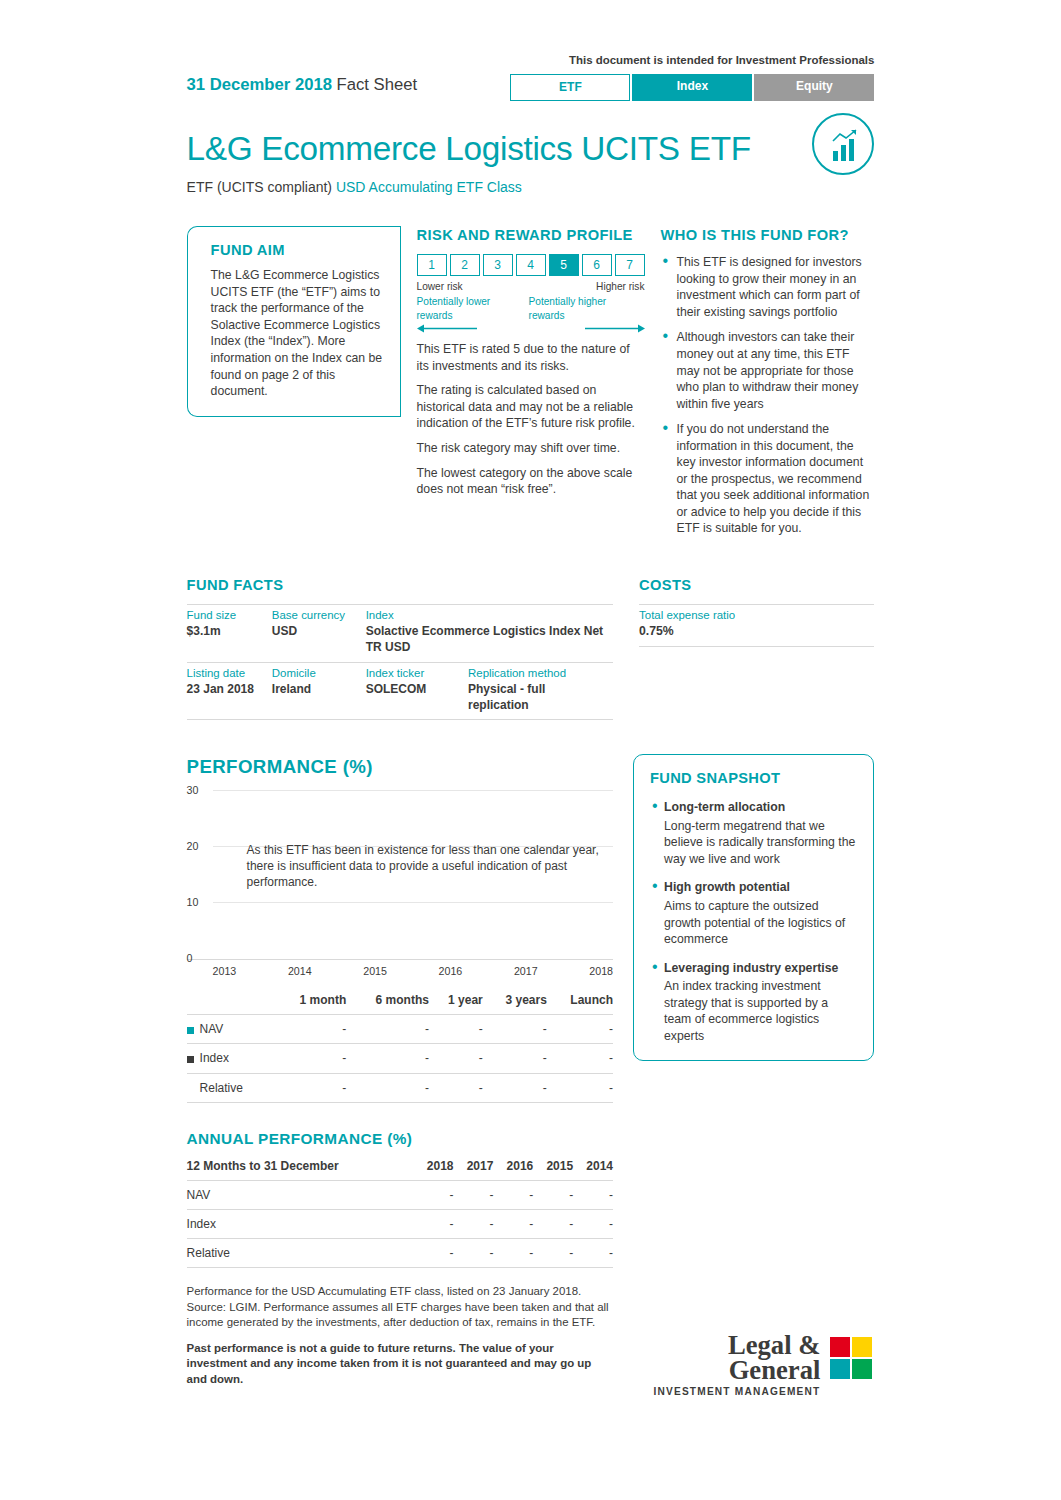This document is intended for Investment Professionals
31 December 2018 Fact Sheet
ETF
Index
Equity
L&G Ecommerce Logistics UCITS ETF
ETF (UCITS compliant) USD Accumulating ETF Class
Fund aim
The L&G Ecommerce Logistics UCITS ETF (the “ETF”) aims to track the performance of the Solactive Ecommerce Logistics Index (the “Index”). More information on the Index can be found on page 2 of this document.
Risk and reward profile
1
2
3
4
5
6
7
Lower risk Higher risk
Potentially lower rewards Potentially higher rewards
This ETF is rated 5 due to the nature of its investments and its risks.
The rating is calculated based on historical data and may not be a reliable indication of the ETF’s future risk profile.
The risk category may shift over time.
The lowest category on the above scale does not mean “risk free”.
Who is this fund for?
This ETF is designed for investors looking to grow their money in an investment which can form part of their existing savings portfolio
Although investors can take their money out at any time, this ETF may not be appropriate for those who plan to withdraw their money within five years
If you do not understand the information in this document, the key investor information document or the prospectus, we recommend that you seek additional information or advice to help you decide if this ETF is suitable for you.
Fund facts
| Fund size $3.1m | Base currency USD | Index Solactive Ecommerce Logistics Index Net TR USD |
| Listing date 23 Jan 2018 | Domicile Ireland | Index ticker SOLECOM | Replication method Physical - full replication |
Costs
Total expense ratio 0.75%
PERFORMANCE (%)
30
20
10
0
As this ETF has been in existence for less than one calendar year, there is insufficient data to provide a useful indication of past performance.
201320142015201620172018
| | 1 month | 6 months | 1 year | 3 years | Launch |
| --- | --- | --- | --- | --- | --- |
| NAV | - | - | - | - | - |
| Index | - | - | - | - | - |
| Relative | - | - | - | - | - |
Fund snapshot
Long-term allocation Long-term megatrend that we believe is radically transforming the way we live and work
High growth potential Aims to capture the outsized growth potential of the logistics of ecommerce
Leveraging industry expertise An index tracking investment strategy that is supported by a team of ecommerce logistics experts
Annual performance (%)
| 12 Months to 31 December | 2018 | 2017 | 2016 | 2015 | 2014 |
| --- | --- | --- | --- | --- | --- |
| NAV | - | - | - | - | - |
| Index | - | - | - | - | - |
| Relative | - | - | - | - | - |
Performance for the USD Accumulating ETF class, listed on 23 January 2018. Source: LGIM. Performance assumes all ETF charges have been taken and that all income generated by the investments, after deduction of tax, remains in the ETF.
Past performance is not a guide to future returns. The value of your investment and any income taken from it is not guaranteed and may go up and down.
Legal &
General
INVESTMENT MANAGEMENT